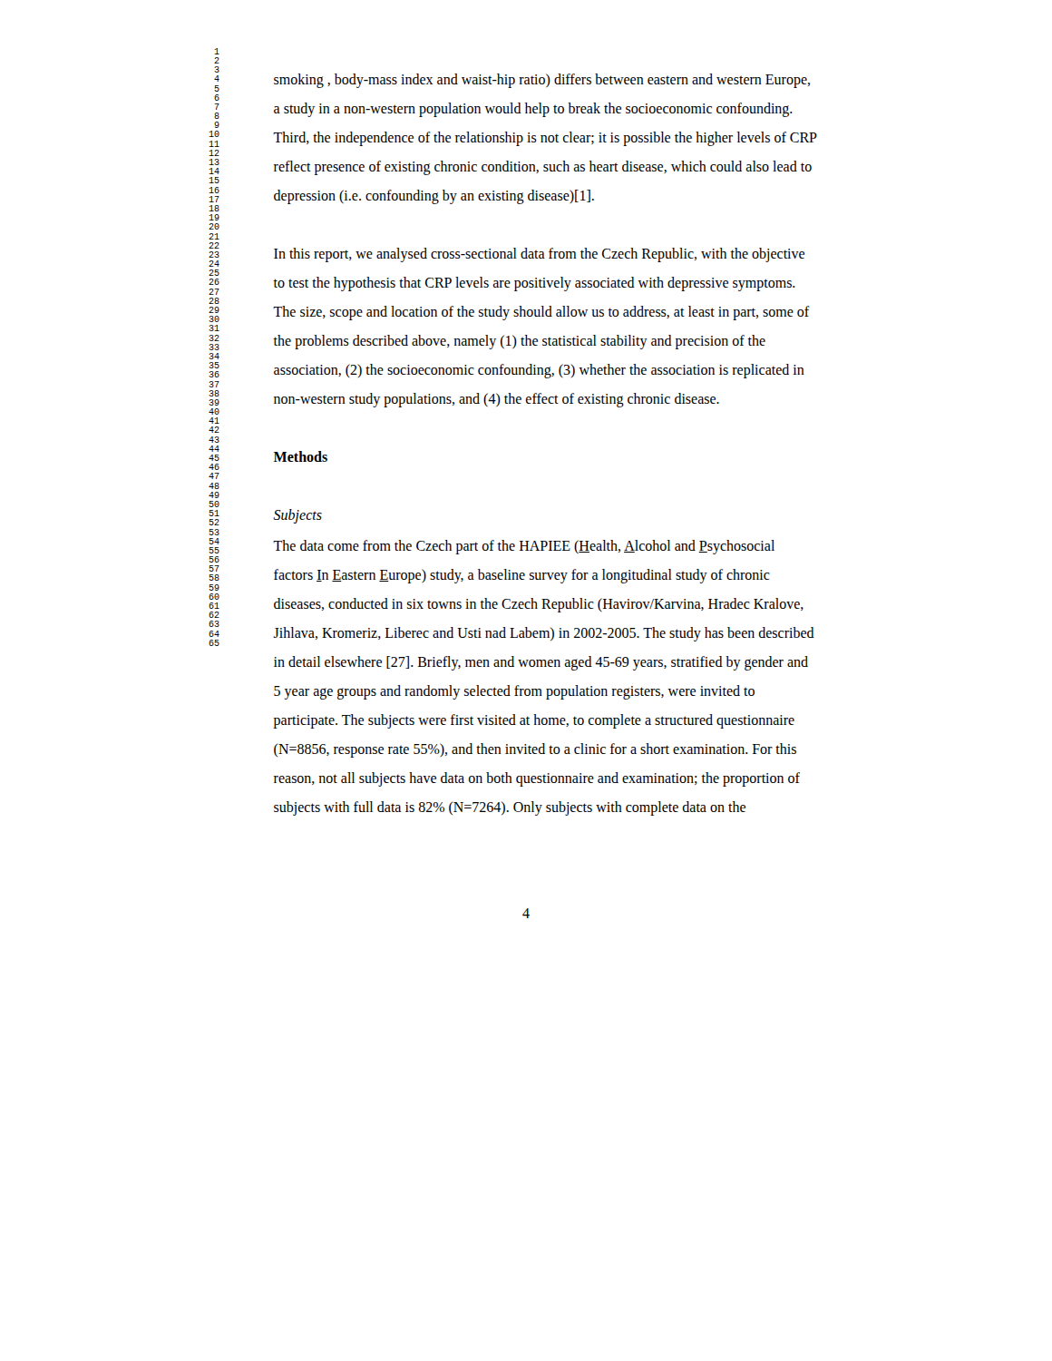12345678910 11121314151617181920 21222324252627282930 31323334353637383940 41424344454647484950 51525354555657585960 6162636465
smoking , body-mass index and waist-hip ratio) differs between eastern and western Europe, a study in a non-western population would help to break the socioeconomic confounding. Third, the independence of the relationship is not clear; it is possible the higher levels of CRP reflect presence of existing chronic condition, such as heart disease, which could also lead to depression (i.e. confounding by an existing disease)[1].
In this report, we analysed cross-sectional data from the Czech Republic, with the objective to test the hypothesis that CRP levels are positively associated with depressive symptoms. The size, scope and location of the study should allow us to address, at least in part, some of the problems described above, namely (1) the statistical stability and precision of the association, (2) the socioeconomic confounding, (3) whether the association is replicated in non-western study populations, and (4) the effect of existing chronic disease.
Methods
Subjects
The data come from the Czech part of the HAPIEE (Health, Alcohol and Psychosocial factors In Eastern Europe) study, a baseline survey for a longitudinal study of chronic diseases, conducted in six towns in the Czech Republic (Havirov/Karvina, Hradec Kralove, Jihlava, Kromeriz, Liberec and Usti nad Labem) in 2002-2005. The study has been described in detail elsewhere [27]. Briefly, men and women aged 45-69 years, stratified by gender and 5 year age groups and randomly selected from population registers, were invited to participate. The subjects were first visited at home, to complete a structured questionnaire (N=8856, response rate 55%), and then invited to a clinic for a short examination. For this reason, not all subjects have data on both questionnaire and examination; the proportion of subjects with full data is 82% (N=7264). Only subjects with complete data on the
4